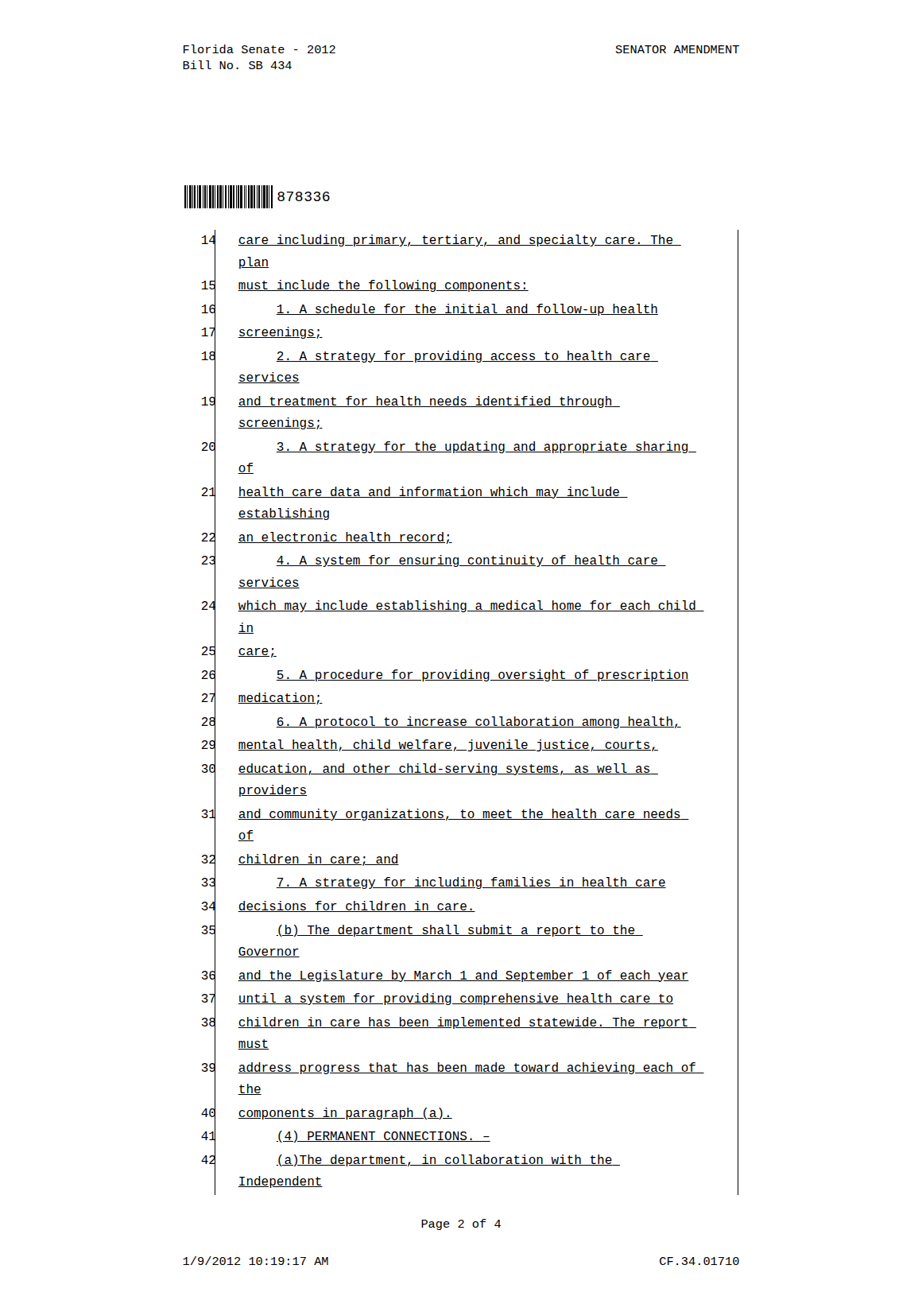Florida Senate - 2012 Bill No. SB 434
SENATOR AMENDMENT
878336
| 14 | care including primary, tertiary, and specialty care. The plan |
| 15 | must include the following components: |
| 16 | 1. A schedule for the initial and follow-up health |
| 17 | screenings; |
| 18 | 2. A strategy for providing access to health care services |
| 19 | and treatment for health needs identified through screenings; |
| 20 | 3. A strategy for the updating and appropriate sharing of |
| 21 | health care data and information which may include establishing |
| 22 | an electronic health record; |
| 23 | 4. A system for ensuring continuity of health care services |
| 24 | which may include establishing a medical home for each child in |
| 25 | care; |
| 26 | 5. A procedure for providing oversight of prescription |
| 27 | medication; |
| 28 | 6. A protocol to increase collaboration among health, |
| 29 | mental health, child welfare, juvenile justice, courts, |
| 30 | education, and other child-serving systems, as well as providers |
| 31 | and community organizations, to meet the health care needs of |
| 32 | children in care; and |
| 33 | 7. A strategy for including families in health care |
| 34 | decisions for children in care. |
| 35 | (b) The department shall submit a report to the Governor |
| 36 | and the Legislature by March 1 and September 1 of each year |
| 37 | until a system for providing comprehensive health care to |
| 38 | children in care has been implemented statewide. The report must |
| 39 | address progress that has been made toward achieving each of the |
| 40 | components in paragraph (a). |
| 41 | (4) PERMANENT CONNECTIONS. – |
| 42 | (a)The department, in collaboration with the Independent |
Page 2 of 4
1/9/2012 10:19:17 AM CF.34.01710